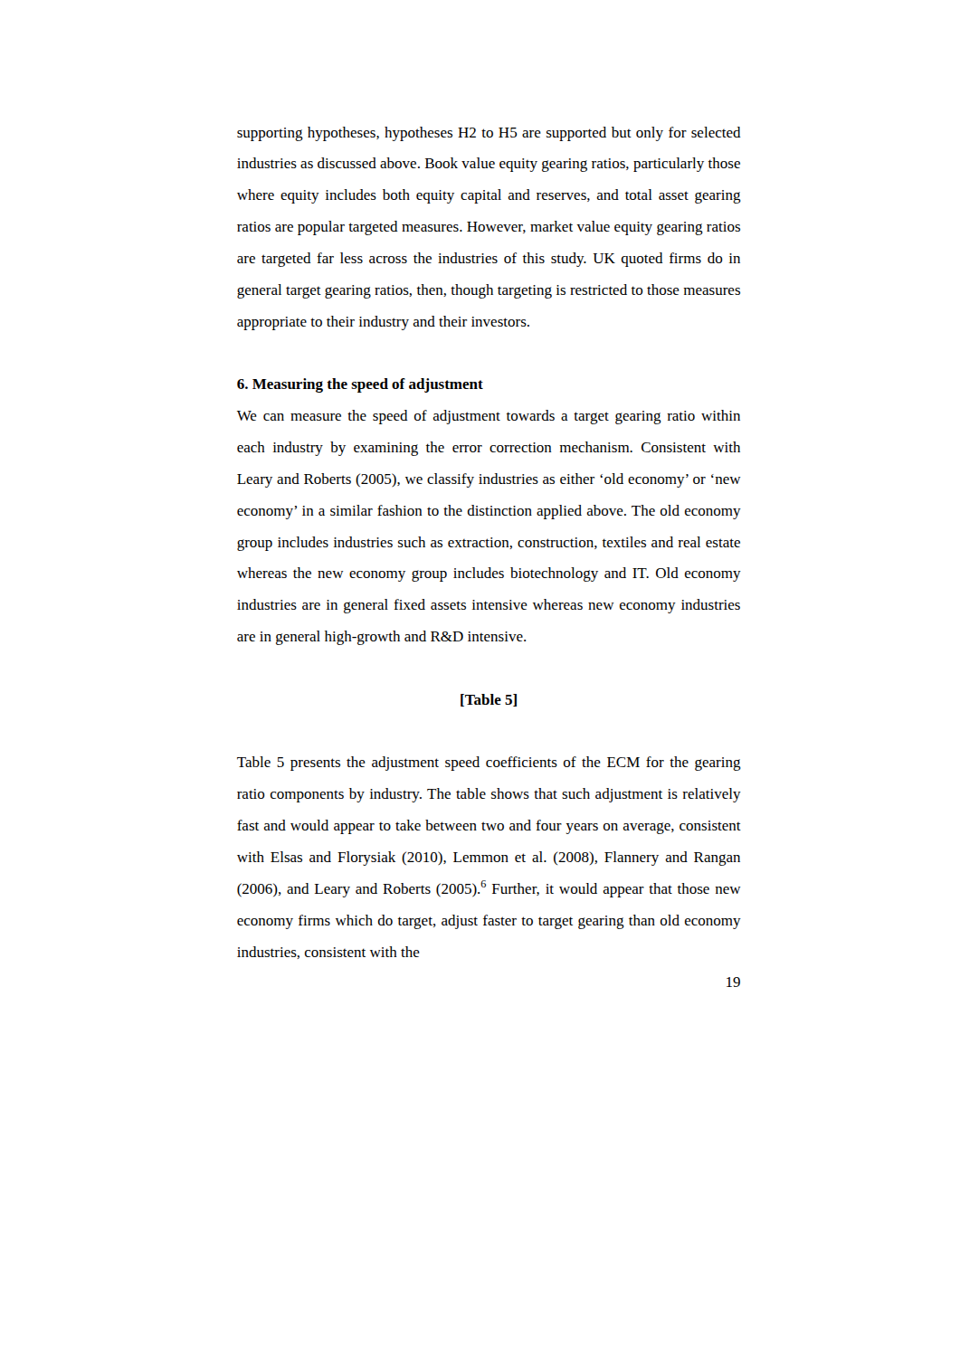supporting hypotheses, hypotheses H2 to H5 are supported but only for selected industries as discussed above. Book value equity gearing ratios, particularly those where equity includes both equity capital and reserves, and total asset gearing ratios are popular targeted measures. However, market value equity gearing ratios are targeted far less across the industries of this study. UK quoted firms do in general target gearing ratios, then, though targeting is restricted to those measures appropriate to their industry and their investors.
6. Measuring the speed of adjustment
We can measure the speed of adjustment towards a target gearing ratio within each industry by examining the error correction mechanism. Consistent with Leary and Roberts (2005), we classify industries as either ‘old economy’ or ‘new economy’ in a similar fashion to the distinction applied above. The old economy group includes industries such as extraction, construction, textiles and real estate whereas the new economy group includes biotechnology and IT. Old economy industries are in general fixed assets intensive whereas new economy industries are in general high-growth and R&D intensive.
[Table 5]
Table 5 presents the adjustment speed coefficients of the ECM for the gearing ratio components by industry. The table shows that such adjustment is relatively fast and would appear to take between two and four years on average, consistent with Elsas and Florysiak (2010), Lemmon et al. (2008), Flannery and Rangan (2006), and Leary and Roberts (2005).6 Further, it would appear that those new economy firms which do target, adjust faster to target gearing than old economy industries, consistent with the
19